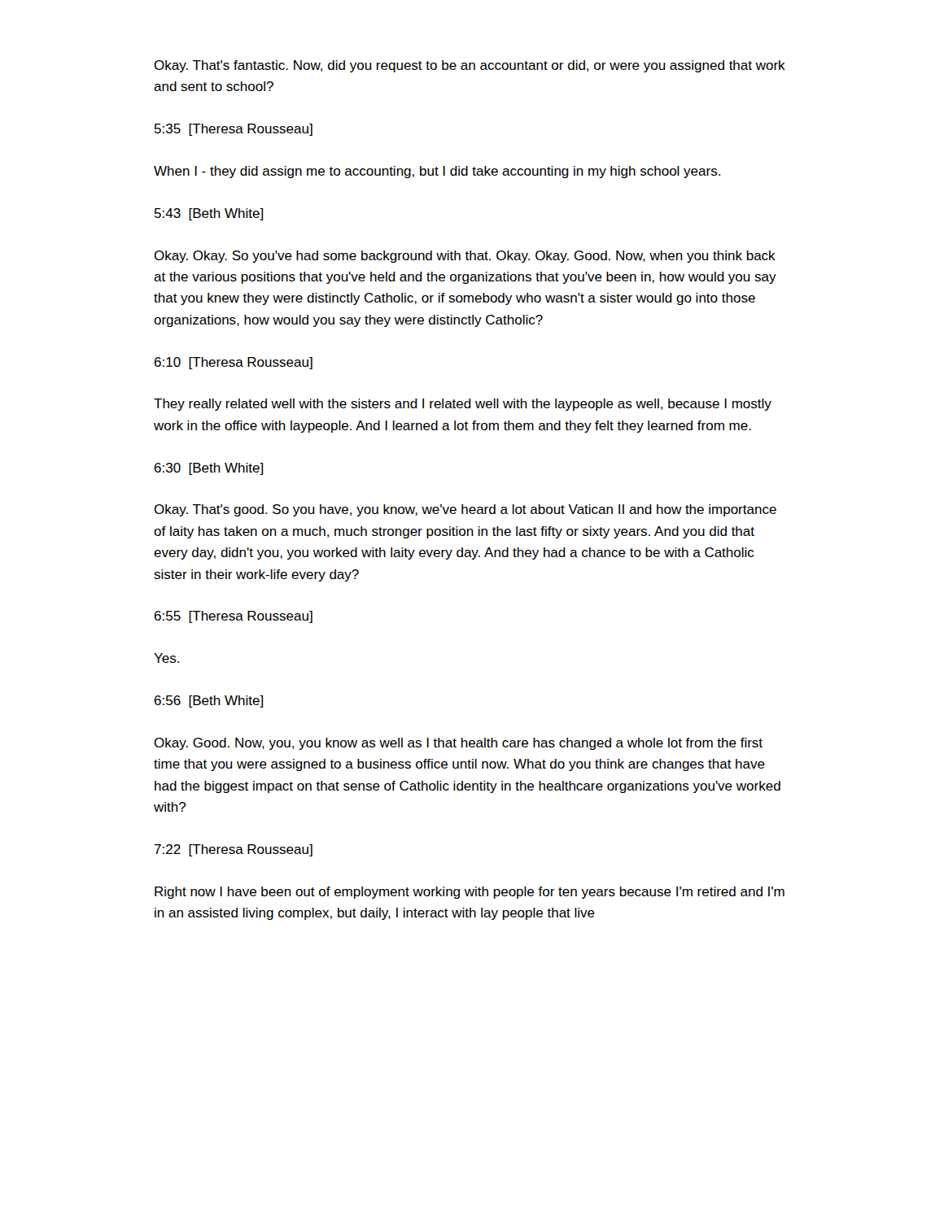Okay. That's fantastic. Now, did you request to be an accountant or did, or were you assigned that work and sent to school?
5:35 [Theresa Rousseau]
When I - they did assign me to accounting, but I did take accounting in my high school years.
5:43 [Beth White]
Okay. Okay. So you've had some background with that. Okay. Okay. Good. Now, when you think back at the various positions that you've held and the organizations that you've been in, how would you say that you knew they were distinctly Catholic, or if somebody who wasn't a sister would go into those organizations, how would you say they were distinctly Catholic?
6:10 [Theresa Rousseau]
They really related well with the sisters and I related well with the laypeople as well, because I mostly work in the office with laypeople. And I learned a lot from them and they felt they learned from me.
6:30 [Beth White]
Okay. That's good. So you have, you know, we've heard a lot about Vatican II and how the importance of laity has taken on a much, much stronger position in the last fifty or sixty years. And you did that every day, didn't you, you worked with laity every day. And they had a chance to be with a Catholic sister in their work-life every day?
6:55 [Theresa Rousseau]
Yes.
6:56 [Beth White]
Okay. Good. Now, you, you know as well as I that health care has changed a whole lot from the first time that you were assigned to a business office until now. What do you think are changes that have had the biggest impact on that sense of Catholic identity in the healthcare organizations you've worked with?
7:22 [Theresa Rousseau]
Right now I have been out of employment working with people for ten years because I'm retired and I'm in an assisted living complex, but daily, I interact with lay people that live